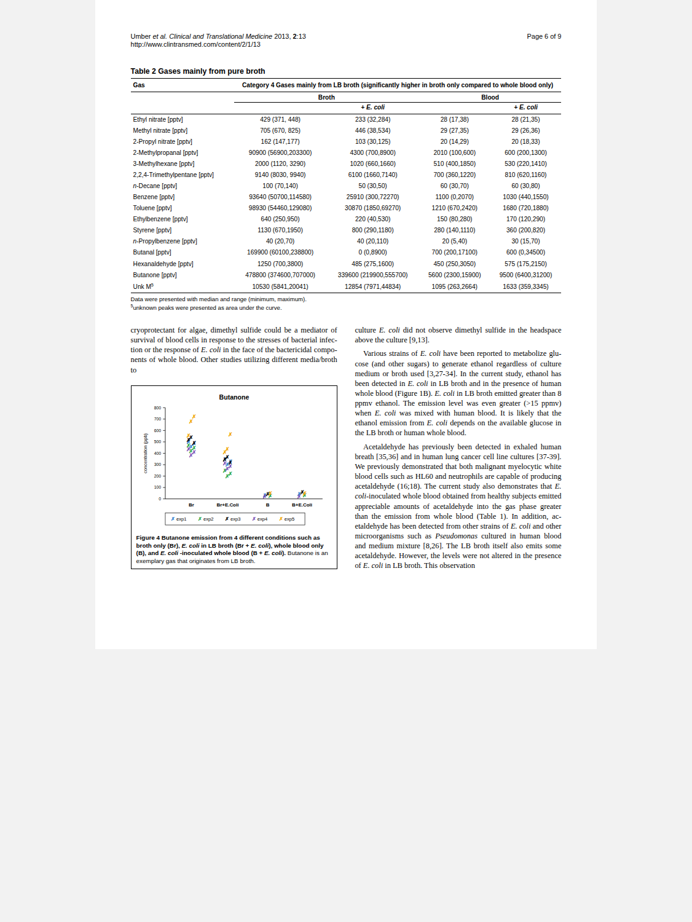Umber et al. Clinical and Translational Medicine 2013, 2:13
http://www.clintransmed.com/content/2/1/13
Page 6 of 9
Table 2 Gases mainly from pure broth
| Gas | Category 4 Gases mainly from LB broth (significantly higher in broth only compared to whole blood only) |
| --- | --- |
| | Broth | Blood |
| | | + E. coli | | + E. coli |
| Ethyl nitrate [pptv] | 429 (371, 448) | 233 (32,284) | 28 (17,38) | 28 (21,35) |
| Methyl nitrate [pptv] | 705 (670, 825) | 446 (38,534) | 29 (27,35) | 29 (26,36) |
| 2-Propyl nitrate [pptv] | 162 (147,177) | 103 (30,125) | 20 (14,29) | 20 (18,33) |
| 2-Methylpropanal [pptv] | 90900 (56900,203300) | 4300 (700,8900) | 2010 (100,600) | 600 (200,1300) |
| 3-Methylhexane [pptv] | 2000 (1120, 3290) | 1020 (660,1660) | 510 (400,1850) | 530 (220,1410) |
| 2,2,4-Trimethylpentane [pptv] | 9140 (8030, 9940) | 6100 (1660,7140) | 700 (360,1220) | 810 (620,1160) |
| n -Decane [pptv] | 100 (70,140) | 50 (30,50) | 60 (30,70) | 60 (30,80) |
| Benzene [pptv] | 93640 (50700,114580) | 25910 (300,72270) | 1100 (0,2070) | 1030 (440,1550) |
| Toluene [pptv] | 98930 (54460,129080) | 30870 (1850,69270) | 1210 (670,2420) | 1680 (720,1880) |
| Ethylbenzene [pptv] | 640 (250,950) | 220 (40,530) | 150 (80,280) | 170 (120,290) |
| Styrene [pptv] | 1130 (670,1950) | 800 (290,1180) | 280 (140,1110) | 360 (200,820) |
| n -Propylbenzene [pptv] | 40 (20,70) | 40 (20,110) | 20 (5,40) | 30 (15,70) |
| Butanal [pptv] | 169900 (60100,238800) | 0 (0,8900) | 700 (200,17100) | 600 (0,34500) |
| Hexanaldehyde [pptv] | 1250 (700,3800) | 485 (275,1600) | 450 (250,3050) | 575 (175,2150) |
| Butanone [pptv] | 478800 (374600,707000) | 339600 (219900,555700) | 5600 (2300,15900) | 9500 (6400,31200) |
| Unk M 5 | 10530 (5841,20041) | 12854 (7971,44834) | 1095 (263,2664) | 1633 (359,3345) |
Data were presented with median and range (minimum, maximum).
5unknown peaks were presented as area under the curve.
cryoprotectant for algae, dimethyl sulfide could be a mediator of survival of blood cells in response to the stresses of bacterial infection or the response of E. coli in the face of the bactericidal components of whole blood. Other studies utilizing different media/broth to
Butanone 0 100 200 300 400 500 600 700 800 concentration (ppb) Br Br+E.Coli B B+E.Coli ✗ ✗ ✗ ✗ ✗ ✗ ✗ ✗ ✗ ✗ ✗ ✗ ✗ ✗ ✗ ✗ ✗ ✗ ✗ ✗ ✗ ✗ ✗ ✗ ✗ ✗ ✗ ✗ ✗ ✗ ✗ ✗ ✗ ✗ ✗ ✗ ✗ ✗ ✗ ✗ ✗ exp1 ✗ exp2 ✗ exp3 ✗ exp4 ✗ exp5
Figure 4 Butanone emission from 4 different conditions such as broth only (Br), E. coli in LB broth (Br + E. coli), whole blood only (B), and E. coli -inoculated whole blood (B + E. coli). Butanone is an exemplary gas that originates from LB broth.
culture E. coli did not observe dimethyl sulfide in the headspace above the culture [9,13].
Various strains of E. coli have been reported to metabolize glucose (and other sugars) to generate ethanol regardless of culture medium or broth used [3,27-34]. In the current study, ethanol has been detected in E. coli in LB broth and in the presence of human whole blood (Figure 1B). E. coli in LB broth emitted greater than 8 ppmv ethanol. The emission level was even greater (>15 ppmv) when E. coli was mixed with human blood. It is likely that the ethanol emission from E. coli depends on the available glucose in the LB broth or human whole blood.
Acetaldehyde has previously been detected in exhaled human breath [35,36] and in human lung cancer cell line cultures [37-39]. We previously demonstrated that both malignant myelocytic white blood cells such as HL60 and neutrophils are capable of producing acetaldehyde (16;18). The current study also demonstrates that E. coli-inoculated whole blood obtained from healthy subjects emitted appreciable amounts of acetaldehyde into the gas phase greater than the emission from whole blood (Table 1). In addition, acetaldehyde has been detected from other strains of E. coli and other microorganisms such as Pseudomonas cultured in human blood and medium mixture [8,26]. The LB broth itself also emits some acetaldehyde. However, the levels were not altered in the presence of E. coli in LB broth. This observation